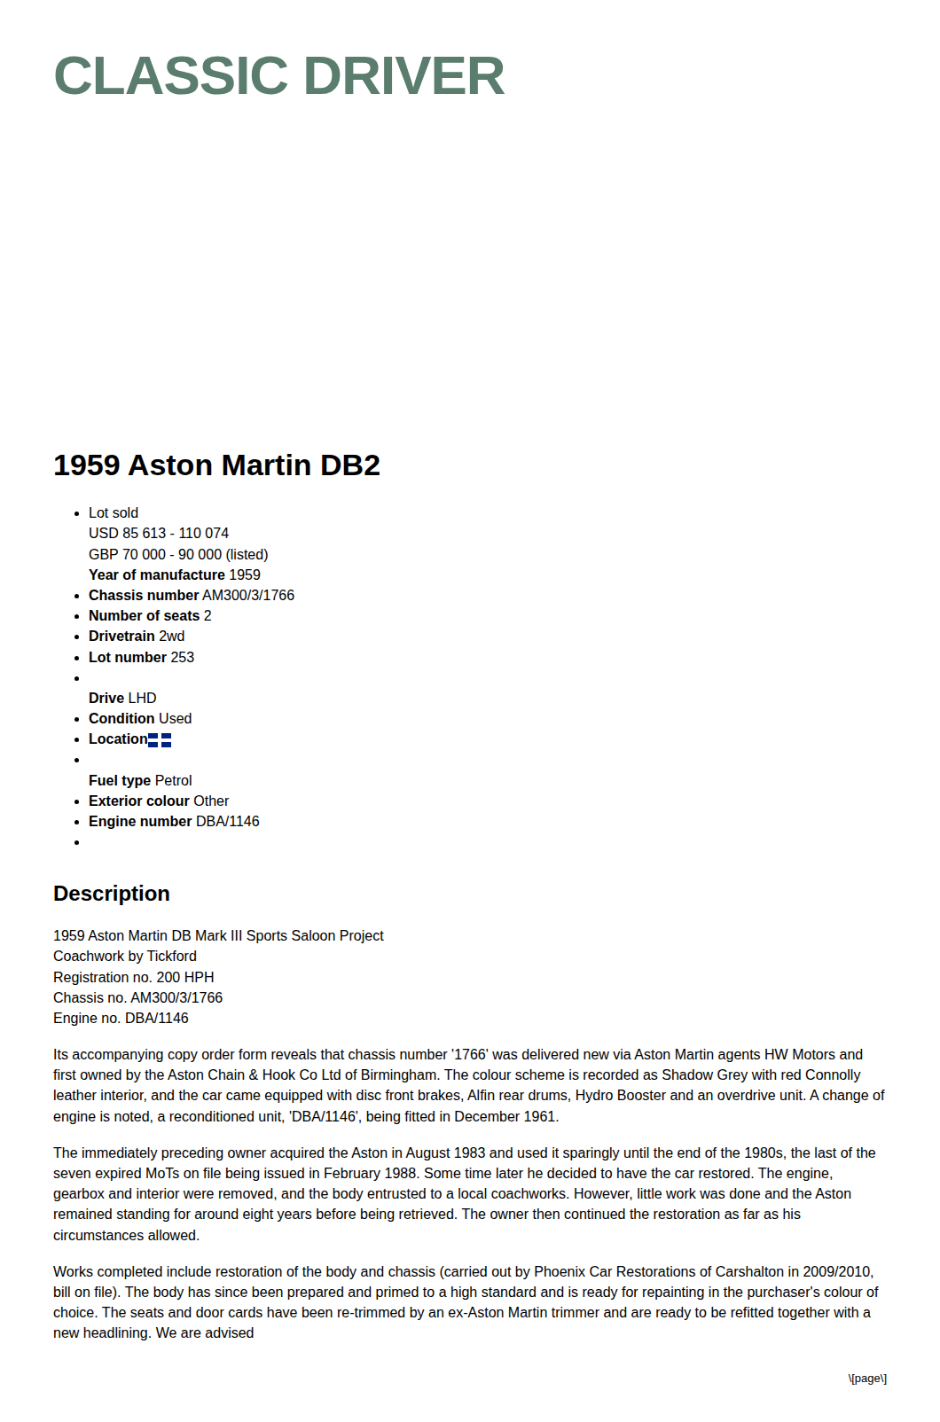CLASSIC DRIVER
1959 Aston Martin DB2
Lot sold
USD 85 613 - 110 074
GBP 70 000 - 90 000 (listed)
Year of manufacture 1959
Chassis number AM300/3/1766
Number of seats 2
Drivetrain 2wd
Lot number 253
Drive LHD
Condition Used
Location
Fuel type Petrol
Exterior colour Other
Engine number DBA/1146
Description
1959 Aston Martin DB Mark III Sports Saloon Project
Coachwork by Tickford
Registration no. 200 HPH
Chassis no. AM300/3/1766
Engine no. DBA/1146
Its accompanying copy order form reveals that chassis number '1766' was delivered new via Aston Martin agents HW Motors and first owned by the Aston Chain & Hook Co Ltd of Birmingham. The colour scheme is recorded as Shadow Grey with red Connolly leather interior, and the car came equipped with disc front brakes, Alfin rear drums, Hydro Booster and an overdrive unit. A change of engine is noted, a reconditioned unit, 'DBA/1146', being fitted in December 1961.
The immediately preceding owner acquired the Aston in August 1983 and used it sparingly until the end of the 1980s, the last of the seven expired MoTs on file being issued in February 1988. Some time later he decided to have the car restored. The engine, gearbox and interior were removed, and the body entrusted to a local coachworks. However, little work was done and the Aston remained standing for around eight years before being retrieved. The owner then continued the restoration as far as his circumstances allowed.
Works completed include restoration of the body and chassis (carried out by Phoenix Car Restorations of Carshalton in 2009/2010, bill on file). The body has since been prepared and primed to a high standard and is ready for repainting in the purchaser's colour of choice. The seats and door cards have been re-trimmed by an ex-Aston Martin trimmer and are ready to be refitted together with a new headlining. We are advised
\[page\]